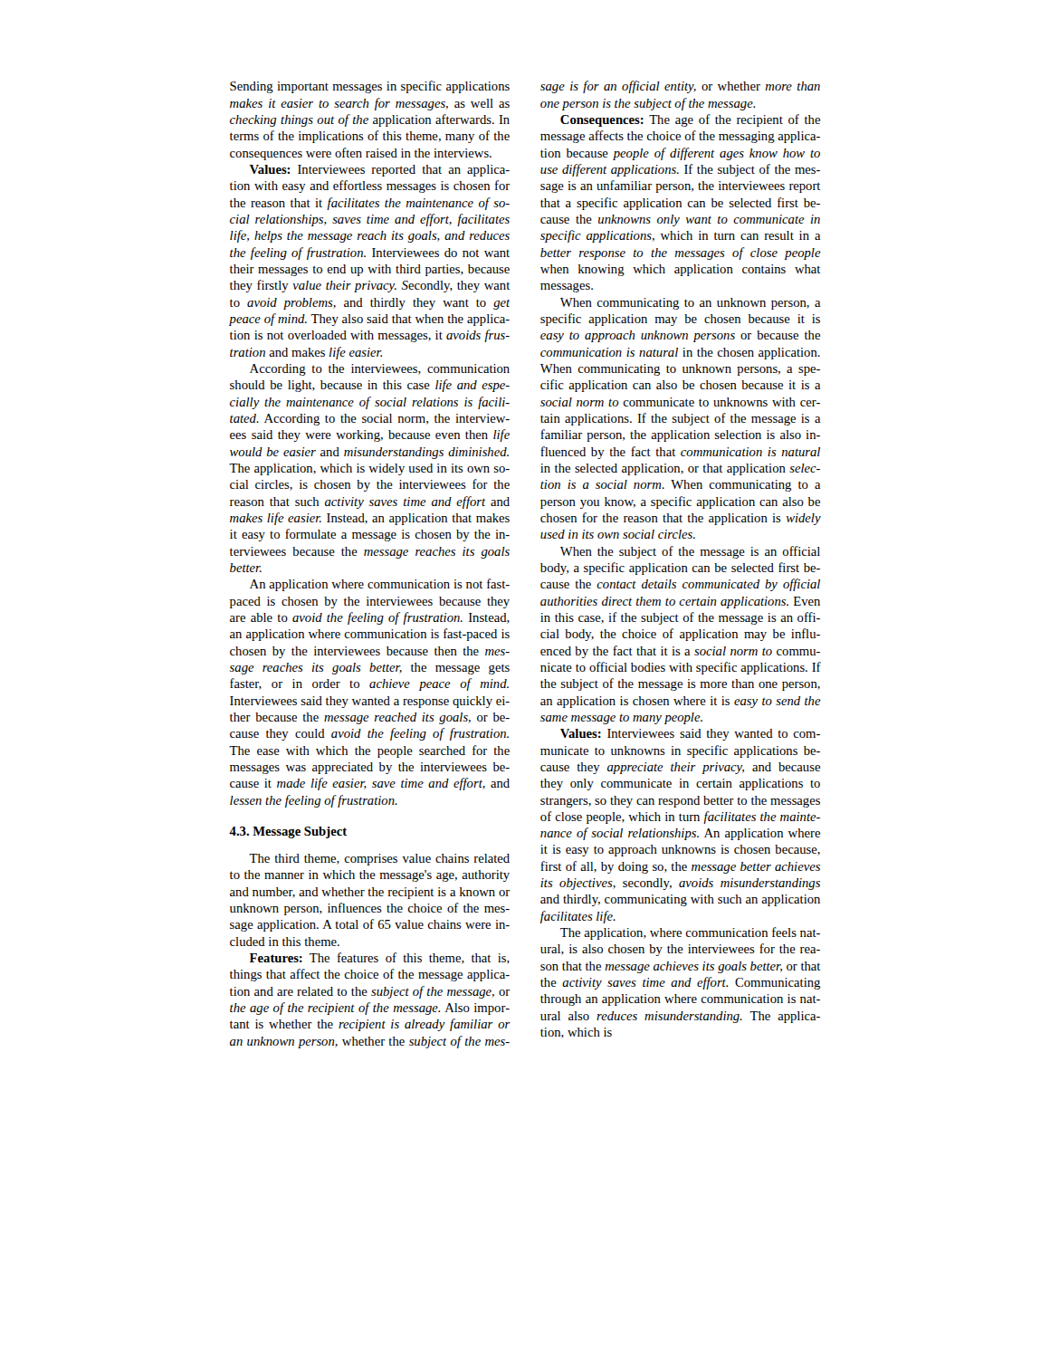Sending important messages in specific applications makes it easier to search for messages, as well as checking things out of the application afterwards. In terms of the implications of this theme, many of the consequences were often raised in the interviews.
Values: Interviewees reported that an application with easy and effortless messages is chosen for the reason that it facilitates the maintenance of social relationships, saves time and effort, facilitates life, helps the message reach its goals, and reduces the feeling of frustration. Interviewees do not want their messages to end up with third parties, because they firstly value their privacy. Secondly, they want to avoid problems, and thirdly they want to get peace of mind. They also said that when the application is not overloaded with messages, it avoids frustration and makes life easier.
According to the interviewees, communication should be light, because in this case life and especially the maintenance of social relations is facilitated. According to the social norm, the interviewees said they were working, because even then life would be easier and misunderstandings diminished. The application, which is widely used in its own social circles, is chosen by the interviewees for the reason that such activity saves time and effort and makes life easier. Instead, an application that makes it easy to formulate a message is chosen by the interviewees because the message reaches its goals better.
An application where communication is not fast-paced is chosen by the interviewees because they are able to avoid the feeling of frustration. Instead, an application where communication is fast-paced is chosen by the interviewees because then the message reaches its goals better, the message gets faster, or in order to achieve peace of mind. Interviewees said they wanted a response quickly either because the message reached its goals, or because they could avoid the feeling of frustration. The ease with which the people searched for the messages was appreciated by the interviewees because it made life easier, save time and effort, and lessen the feeling of frustration.
4.3. Message Subject
The third theme, comprises value chains related to the manner in which the message's age, authority and number, and whether the recipient is a known or unknown person, influences the choice of the message application. A total of 65 value chains were included in this theme.
Features: The features of this theme, that is, things that affect the choice of the message application and are related to the subject of the message, or the age of the recipient of the message. Also important is whether the recipient is already familiar or an unknown person, whether the subject of the message is for an official entity, or whether more than one person is the subject of the message.
Consequences: The age of the recipient of the message affects the choice of the messaging application because people of different ages know how to use different applications. If the subject of the message is an unfamiliar person, the interviewees report that a specific application can be selected first because the unknowns only want to communicate in specific applications, which in turn can result in a better response to the messages of close people when knowing which application contains what messages.
When communicating to an unknown person, a specific application may be chosen because it is easy to approach unknown persons or because the communication is natural in the chosen application. When communicating to unknown persons, a specific application can also be chosen because it is a social norm to communicate to unknowns with certain applications. If the subject of the message is a familiar person, the application selection is also influenced by the fact that communication is natural in the selected application, or that application selection is a social norm. When communicating to a person you know, a specific application can also be chosen for the reason that the application is widely used in its own social circles.
When the subject of the message is an official body, a specific application can be selected first because the contact details communicated by official authorities direct them to certain applications. Even in this case, if the subject of the message is an official body, the choice of application may be influenced by the fact that it is a social norm to communicate to official bodies with specific applications. If the subject of the message is more than one person, an application is chosen where it is easy to send the same message to many people.
Values: Interviewees said they wanted to communicate to unknowns in specific applications because they appreciate their privacy, and because they only communicate in certain applications to strangers, so they can respond better to the messages of close people, which in turn facilitates the maintenance of social relationships. An application where it is easy to approach unknowns is chosen because, first of all, by doing so, the message better achieves its objectives, secondly, avoids misunderstandings and thirdly, communicating with such an application facilitates life.
The application, where communication feels natural, is also chosen by the interviewees for the reason that the message achieves its goals better, or that the activity saves time and effort. Communicating through an application where communication is natural also reduces misunderstanding. The application, which is